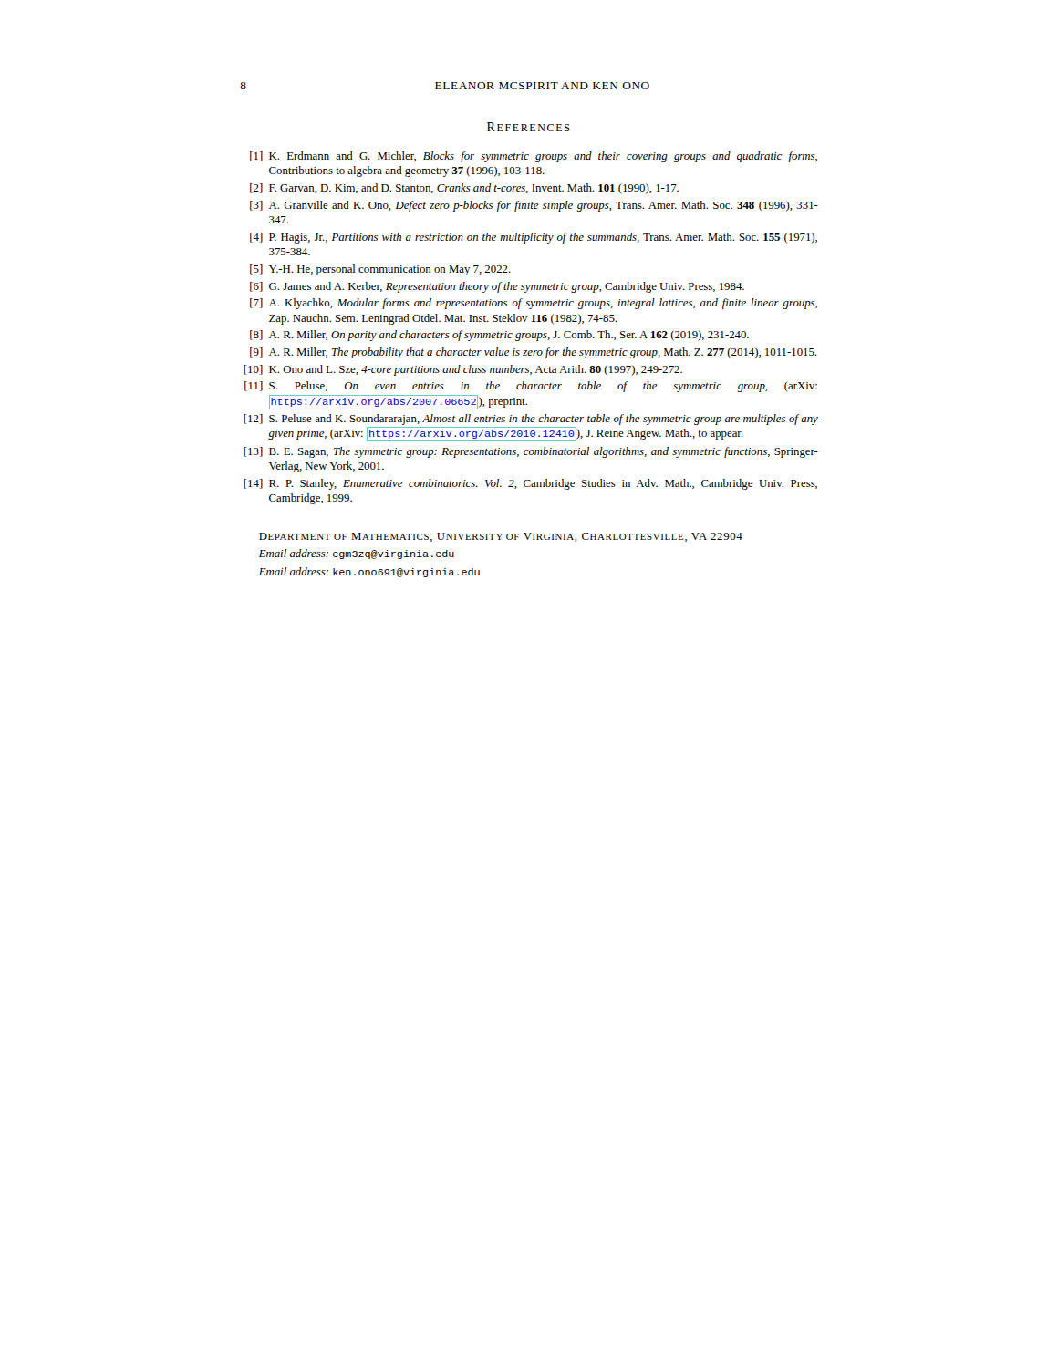8
ELEANOR MCSPIRIT AND KEN ONO
REFERENCES
[1] K. Erdmann and G. Michler, Blocks for symmetric groups and their covering groups and quadratic forms, Contributions to algebra and geometry 37 (1996), 103-118.
[2] F. Garvan, D. Kim, and D. Stanton, Cranks and t-cores, Invent. Math. 101 (1990), 1-17.
[3] A. Granville and K. Ono, Defect zero p-blocks for finite simple groups, Trans. Amer. Math. Soc. 348 (1996), 331-347.
[4] P. Hagis, Jr., Partitions with a restriction on the multiplicity of the summands, Trans. Amer. Math. Soc. 155 (1971), 375-384.
[5] Y.-H. He, personal communication on May 7, 2022.
[6] G. James and A. Kerber, Representation theory of the symmetric group, Cambridge Univ. Press, 1984.
[7] A. Klyachko, Modular forms and representations of symmetric groups, integral lattices, and finite linear groups, Zap. Nauchn. Sem. Leningrad Otdel. Mat. Inst. Steklov 116 (1982), 74-85.
[8] A. R. Miller, On parity and characters of symmetric groups, J. Comb. Th., Ser. A 162 (2019), 231-240.
[9] A. R. Miller, The probability that a character value is zero for the symmetric group, Math. Z. 277 (2014), 1011-1015.
[10] K. Ono and L. Sze, 4-core partitions and class numbers, Acta Arith. 80 (1997), 249-272.
[11] S. Peluse, On even entries in the character table of the symmetric group, (arXiv: https://arxiv.org/abs/2007.06652), preprint.
[12] S. Peluse and K. Soundararajan, Almost all entries in the character table of the symmetric group are multiples of any given prime, (arXiv: https://arxiv.org/abs/2010.12410), J. Reine Angew. Math., to appear.
[13] B. E. Sagan, The symmetric group: Representations, combinatorial algorithms, and symmetric functions, Springer-Verlag, New York, 2001.
[14] R. P. Stanley, Enumerative combinatorics. Vol. 2, Cambridge Studies in Adv. Math., Cambridge Univ. Press, Cambridge, 1999.
DEPARTMENT OF MATHEMATICS, UNIVERSITY OF VIRGINIA, CHARLOTTESVILLE, VA 22904
Email address: egm3zq@virginia.edu
Email address: ken.ono691@virginia.edu